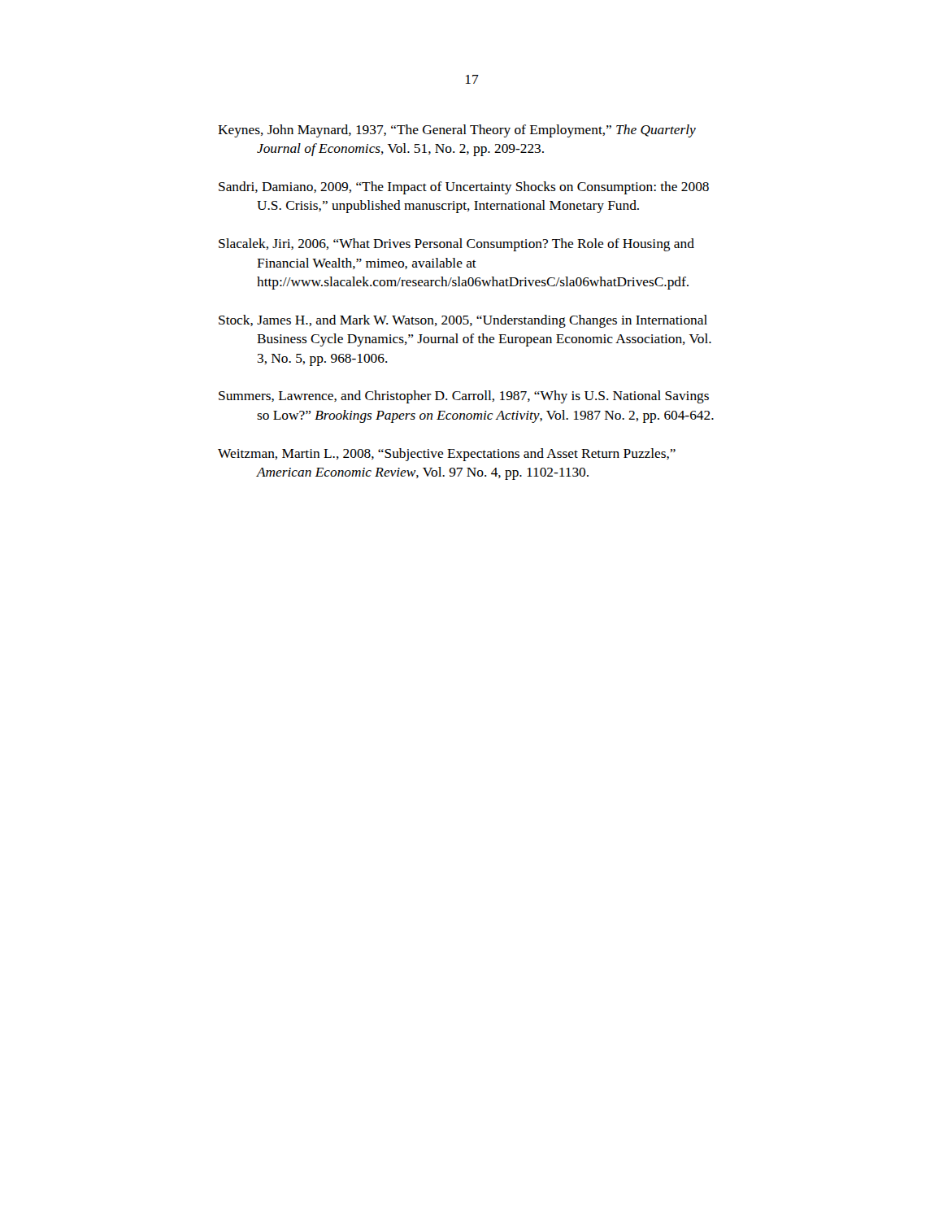17
Keynes, John Maynard, 1937, “The General Theory of Employment,” The Quarterly Journal of Economics, Vol. 51, No. 2, pp. 209-223.
Sandri, Damiano, 2009, “The Impact of Uncertainty Shocks on Consumption: the 2008 U.S. Crisis,” unpublished manuscript, International Monetary Fund.
Slacalek, Jiri, 2006, “What Drives Personal Consumption? The Role of Housing and Financial Wealth,” mimeo, available at http://www.slacalek.com/research/sla06whatDrivesC/sla06whatDrivesC.pdf.
Stock, James H., and Mark W. Watson, 2005, “Understanding Changes in International Business Cycle Dynamics,” Journal of the European Economic Association, Vol. 3, No. 5, pp. 968-1006.
Summers, Lawrence, and Christopher D. Carroll, 1987, “Why is U.S. National Savings so Low?” Brookings Papers on Economic Activity, Vol. 1987 No. 2, pp. 604-642.
Weitzman, Martin L., 2008, “Subjective Expectations and Asset Return Puzzles,” American Economic Review, Vol. 97 No. 4, pp. 1102-1130.